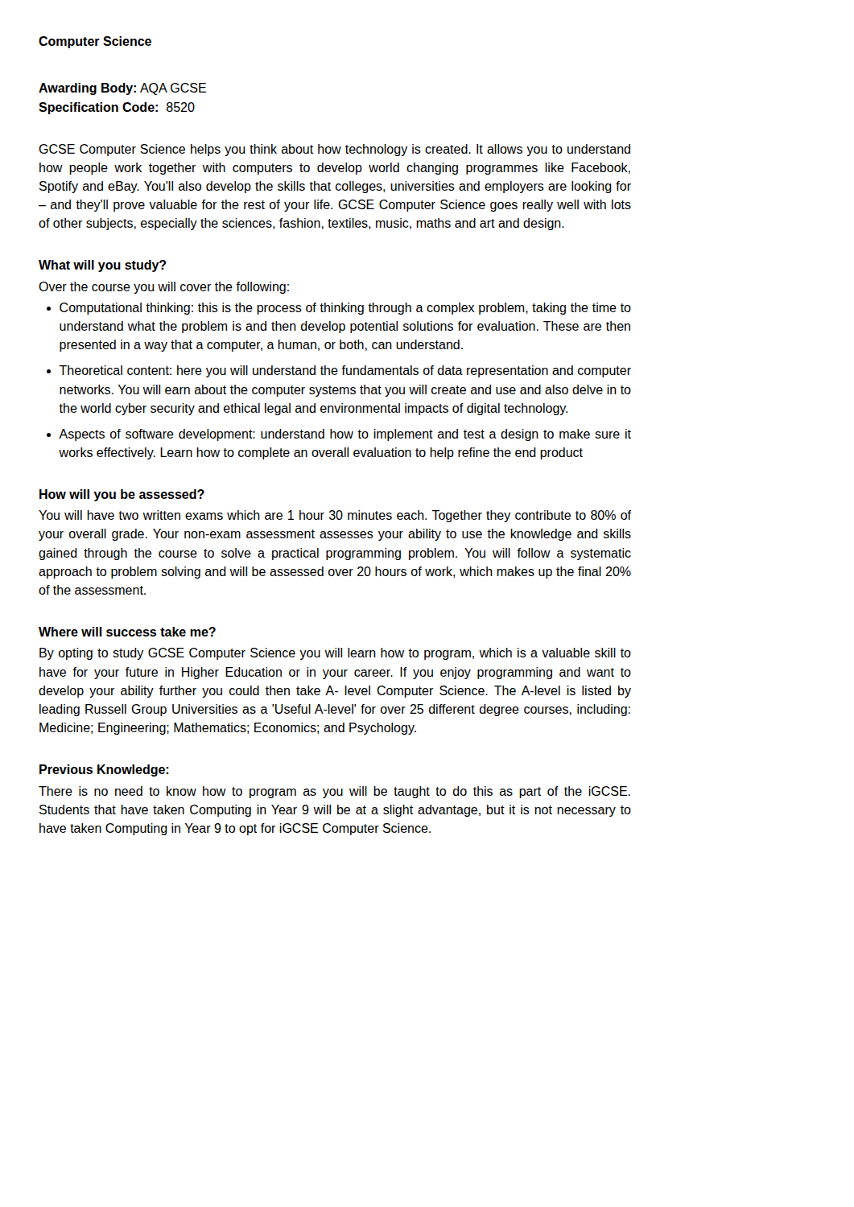Computer Science
Awarding Body: AQA GCSE
Specification Code: 8520
GCSE Computer Science helps you think about how technology is created. It allows you to understand how people work together with computers to develop world changing programmes like Facebook, Spotify and eBay. You'll also develop the skills that colleges, universities and employers are looking for – and they'll prove valuable for the rest of your life. GCSE Computer Science goes really well with lots of other subjects, especially the sciences, fashion, textiles, music, maths and art and design.
What will you study?
Over the course you will cover the following:
Computational thinking: this is the process of thinking through a complex problem, taking the time to understand what the problem is and then develop potential solutions for evaluation. These are then presented in a way that a computer, a human, or both, can understand.
Theoretical content: here you will understand the fundamentals of data representation and computer networks. You will earn about the computer systems that you will create and use and also delve in to the world cyber security and ethical legal and environmental impacts of digital technology.
Aspects of software development: understand how to implement and test a design to make sure it works effectively. Learn how to complete an overall evaluation to help refine the end product
How will you be assessed?
You will have two written exams which are 1 hour 30 minutes each. Together they contribute to 80% of your overall grade. Your non-exam assessment assesses your ability to use the knowledge and skills gained through the course to solve a practical programming problem. You will follow a systematic approach to problem solving and will be assessed over 20 hours of work, which makes up the final 20% of the assessment.
Where will success take me?
By opting to study GCSE Computer Science you will learn how to program, which is a valuable skill to have for your future in Higher Education or in your career. If you enjoy programming and want to develop your ability further you could then take A- level Computer Science. The A-level is listed by leading Russell Group Universities as a 'Useful A-level' for over 25 different degree courses, including: Medicine; Engineering; Mathematics; Economics; and Psychology.
Previous Knowledge:
There is no need to know how to program as you will be taught to do this as part of the iGCSE. Students that have taken Computing in Year 9 will be at a slight advantage, but it is not necessary to have taken Computing in Year 9 to opt for iGCSE Computer Science.